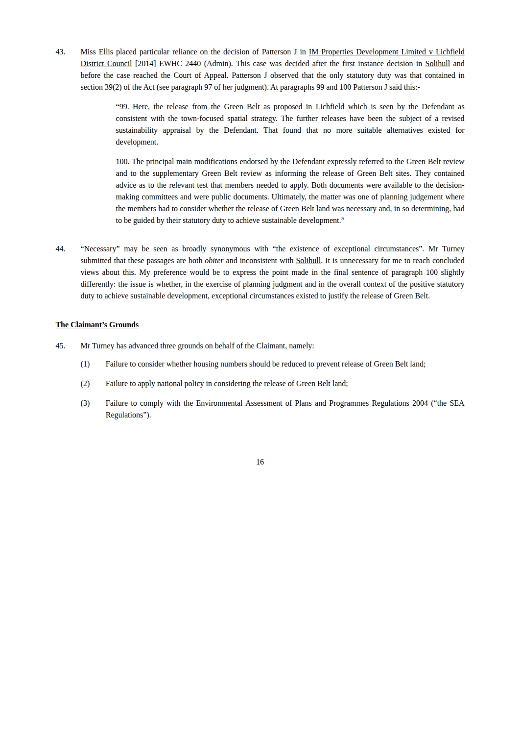43.
Miss Ellis placed particular reliance on the decision of Patterson J in IM Properties Development Limited v Lichfield District Council [2014] EWHC 2440 (Admin). This case was decided after the first instance decision in Solihull and before the case reached the Court of Appeal. Patterson J observed that the only statutory duty was that contained in section 39(2) of the Act (see paragraph 97 of her judgment). At paragraphs 99 and 100 Patterson J said this:-
“99. Here, the release from the Green Belt as proposed in Lichfield which is seen by the Defendant as consistent with the town-focused spatial strategy. The further releases have been the subject of a revised sustainability appraisal by the Defendant. That found that no more suitable alternatives existed for development.
100. The principal main modifications endorsed by the Defendant expressly referred to the Green Belt review and to the supplementary Green Belt review as informing the release of Green Belt sites. They contained advice as to the relevant test that members needed to apply. Both documents were available to the decision-making committees and were public documents. Ultimately, the matter was one of planning judgement where the members had to consider whether the release of Green Belt land was necessary and, in so determining, had to be guided by their statutory duty to achieve sustainable development.”
44.
“Necessary” may be seen as broadly synonymous with “the existence of exceptional circumstances”. Mr Turney submitted that these passages are both obiter and inconsistent with Solihull. It is unnecessary for me to reach concluded views about this. My preference would be to express the point made in the final sentence of paragraph 100 slightly differently: the issue is whether, in the exercise of planning judgment and in the overall context of the positive statutory duty to achieve sustainable development, exceptional circumstances existed to justify the release of Green Belt.
The Claimant’s Grounds
45.
Mr Turney has advanced three grounds on behalf of the Claimant, namely:
(1) Failure to consider whether housing numbers should be reduced to prevent release of Green Belt land;
(2) Failure to apply national policy in considering the release of Green Belt land;
(3) Failure to comply with the Environmental Assessment of Plans and Programmes Regulations 2004 (“the SEA Regulations”).
16